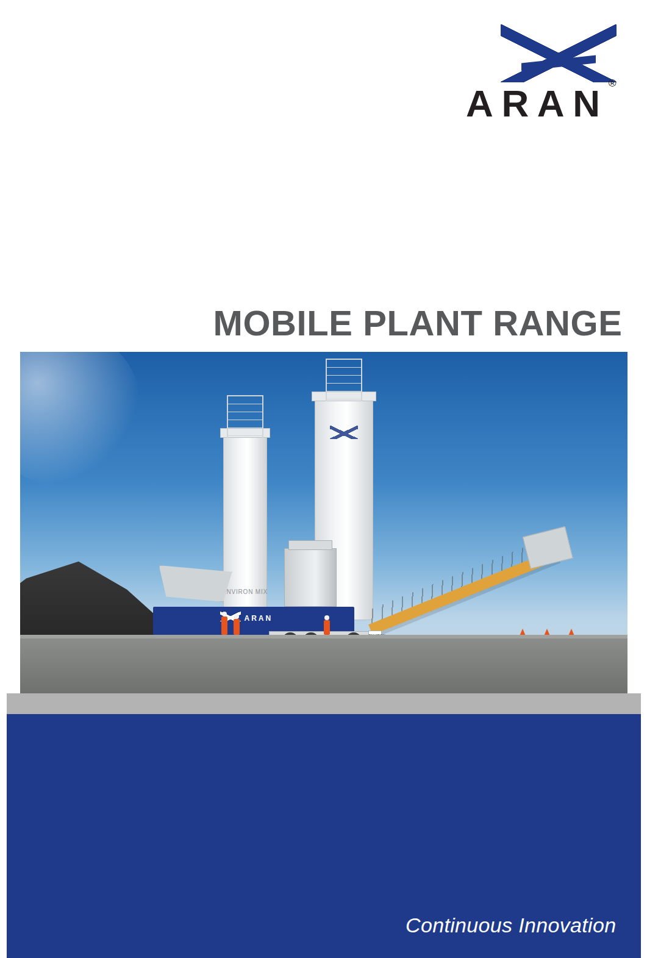ARAN®
Mobile Plant Range
ENVIRON MIX ARAN ENVIRON
Continuous Innovation